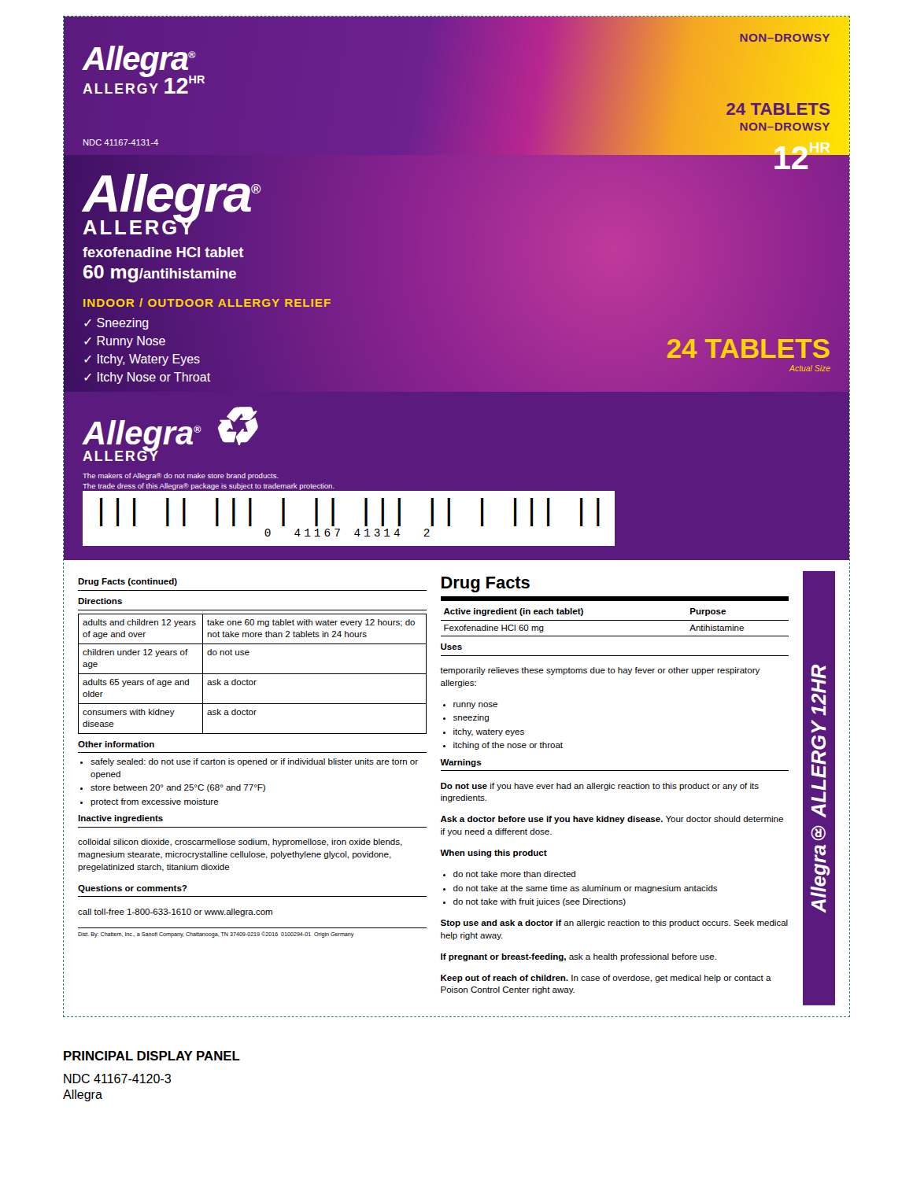NON–DROWSY
Allegra®
ALLERGY 12HR
24 TABLETS
NON–DROWSY
NDC 41167-4131-4
12HR
Allegra®
ALLERGY
fexofenadine HCl tablet
60 mg/antihistamine
INDOOR / OUTDOOR ALLERGY RELIEF
Sneezing
Runny Nose
Itchy, Watery Eyes
Itchy Nose or Throat
24 TABLETS
Actual Size
Allegra® ♻
ALLERGY
The makers of Allegra® do not make store brand products.
The trade dress of this Allegra® package is subject to trademark protection.
||| || ||| | || ||| || | ||| ||
0 41167 41314 2
Drug Facts (continued)
Directions
| adults and children 12 years of age and over | take one 60 mg tablet with water every 12 hours; do not take more than 2 tablets in 24 hours |
| children under 12 years of age | do not use |
| adults 65 years of age and older | ask a doctor |
| consumers with kidney disease | ask a doctor |
Other information
safely sealed: do not use if carton is opened or if individual blister units are torn or opened
store between 20° and 25°C (68° and 77°F)
protect from excessive moisture
Inactive ingredients
colloidal silicon dioxide, croscarmellose sodium, hypromellose, iron oxide blends, magnesium stearate, microcrystalline cellulose, polyethylene glycol, povidone, pregelatinized starch, titanium dioxide
Questions or comments?
call toll-free 1-800-633-1610 or www.allegra.com
Dist. By: Chattem, Inc., a Sanofi Company, Chattanooga, TN 37409-0219 ©2016 0100294-01 Origin Germany
Drug Facts
| Active ingredient (in each tablet) | Purpose |
| --- | --- |
| Fexofenadine HCl 60 mg | Antihistamine |
Uses
temporarily relieves these symptoms due to hay fever or other upper respiratory allergies:
runny nose
sneezing
itchy, watery eyes
itching of the nose or throat
Warnings
Do not use if you have ever had an allergic reaction to this product or any of its ingredients.
Ask a doctor before use if you have kidney disease. Your doctor should determine if you need a different dose.
When using this product
do not take more than directed
do not take at the same time as aluminum or magnesium antacids
do not take with fruit juices (see Directions)
Stop use and ask a doctor if an allergic reaction to this product occurs. Seek medical help right away.
If pregnant or breast-feeding, ask a health professional before use.
Keep out of reach of children. In case of overdose, get medical help or contact a Poison Control Center right away.
Allegra® ALLERGY 12HR
PRINCIPAL DISPLAY PANEL
NDC 41167-4120-3
Allegra